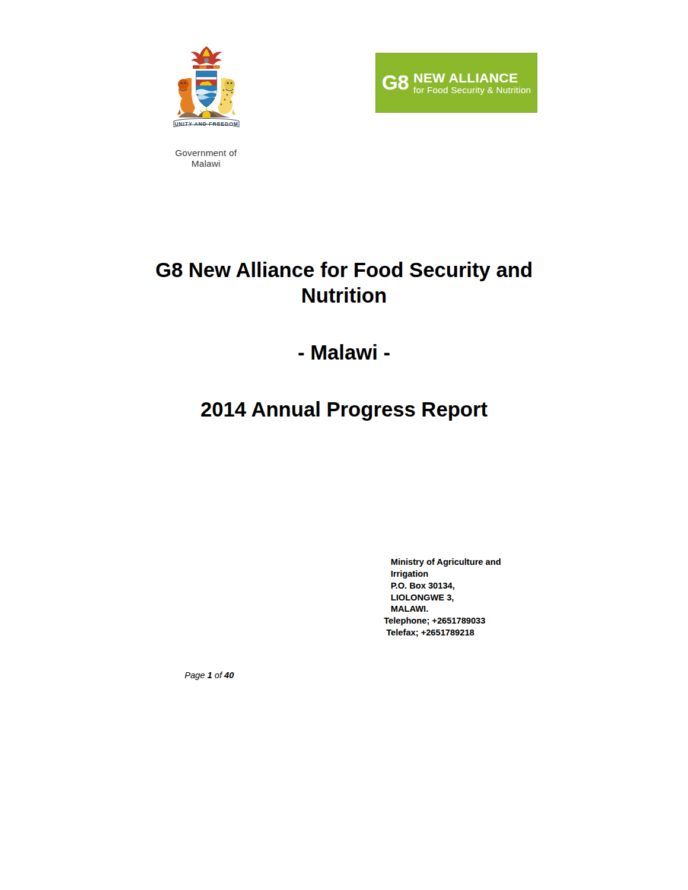UNITY AND FREEDOM
Government of Malawi
G8
NEW ALLIANCE
for Food Security & Nutrition
G8 New Alliance for Food Security and
Nutrition
- Malawi -
2014 Annual Progress Report
Ministry of Agriculture and Irrigation
P.O. Box 30134,
LIOLONGWE 3,
MALAWI.
Telephone; +2651789033
Telefax; +2651789218
Page 1 of 40